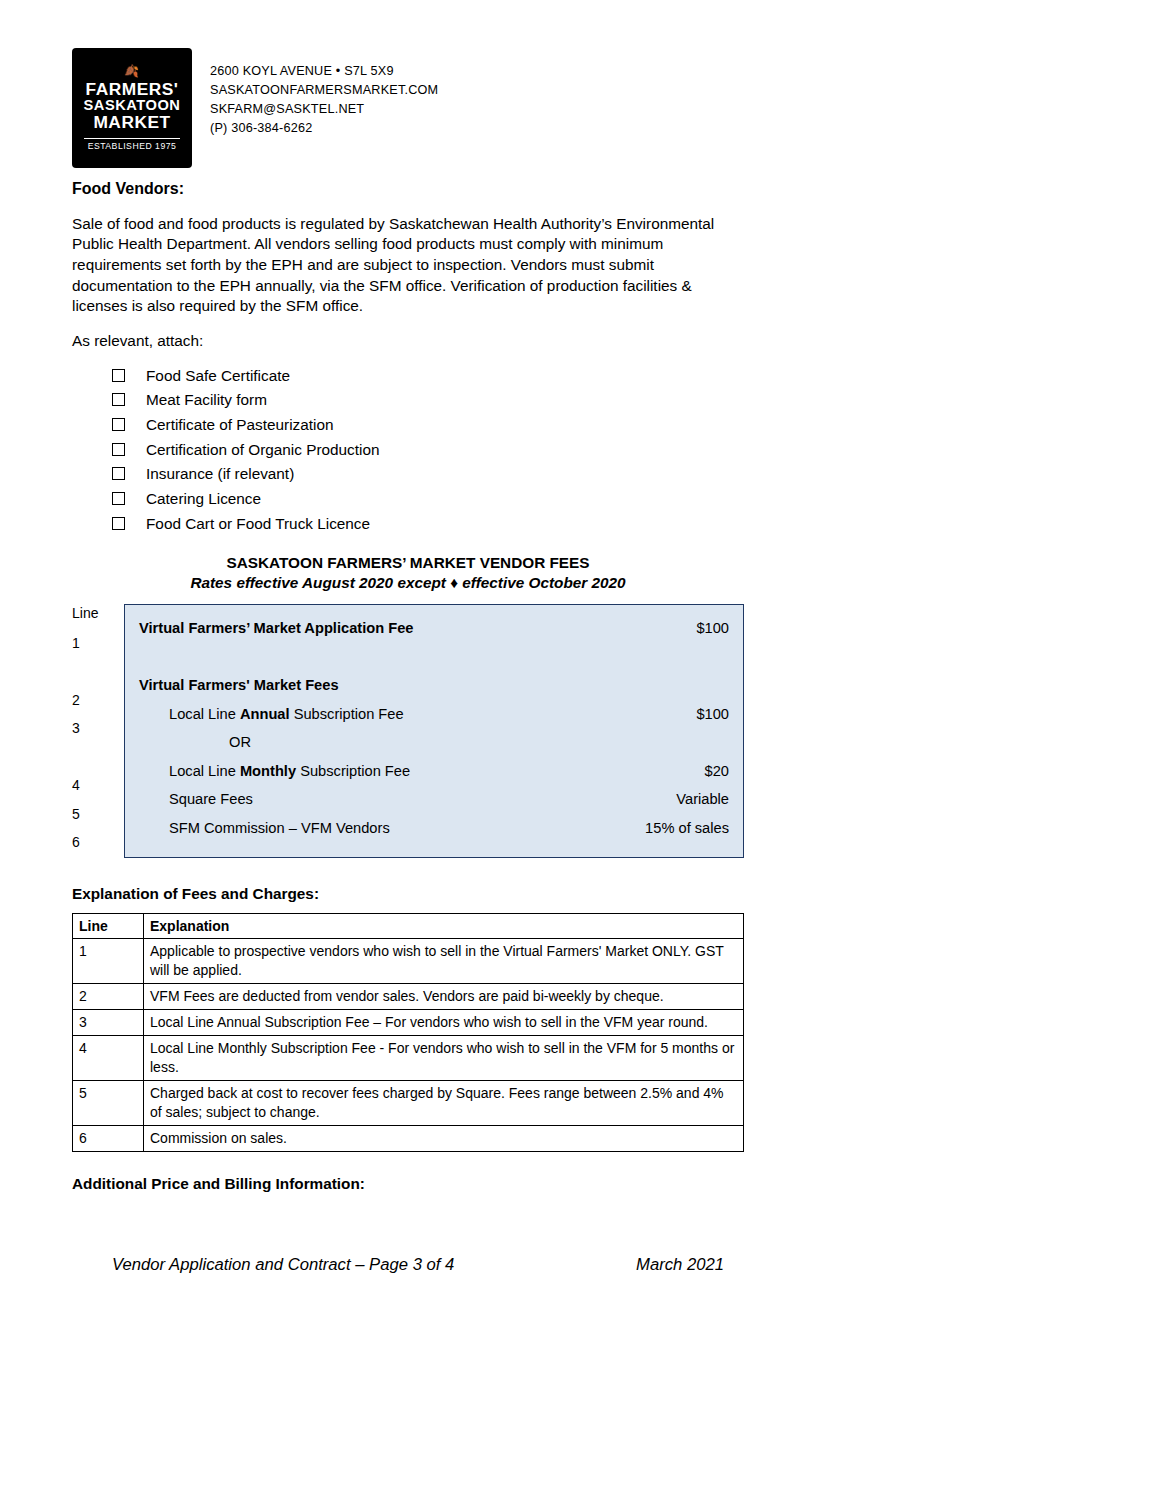🍂
FARMERS'
SASKATOON
MARKET
ESTABLISHED 1975
2600 KOYL AVENUE • S7L 5X9
SASKATOONFARMERSMARKET.COM
SKFARM@SASKTEL.NET
(P) 306-384-6262
Food Vendors:
Sale of food and food products is regulated by Saskatchewan Health Authority’s Environmental Public Health Department. All vendors selling food products must comply with minimum requirements set forth by the EPH and are subject to inspection. Vendors must submit documentation to the EPH annually, via the SFM office. Verification of production facilities & licenses is also required by the SFM office.
As relevant, attach:
Food Safe Certificate
Meat Facility form
Certificate of Pasteurization
Certification of Organic Production
Insurance (if relevant)
Catering Licence
Food Cart or Food Truck Licence
SASKATOON FARMERS’ MARKET VENDOR FEES
Rates effective August 2020 except ♦ effective October 2020
Line
1
2
3
4
5
6
| Virtual Farmers’ Market Application Fee | $100 |
| Virtual Farmers' Market Fees | |
| Local Line Annual Subscription Fee | $100 |
| OR | |
| Local Line Monthly Subscription Fee | $20 |
| Square Fees | Variable |
| SFM Commission – VFM Vendors | 15% of sales |
Explanation of Fees and Charges:
| Line | Explanation |
| --- | --- |
| 1 | Applicable to prospective vendors who wish to sell in the Virtual Farmers' Market ONLY. GST will be applied. |
| 2 | VFM Fees are deducted from vendor sales. Vendors are paid bi-weekly by cheque. |
| 3 | Local Line Annual Subscription Fee – For vendors who wish to sell in the VFM year round. |
| 4 | Local Line Monthly Subscription Fee - For vendors who wish to sell in the VFM for 5 months or less. |
| 5 | Charged back at cost to recover fees charged by Square. Fees range between 2.5% and 4% of sales; subject to change. |
| 6 | Commission on sales. |
Additional Price and Billing Information:
Vendor Application and Contract – Page 3 of 4 March 2021